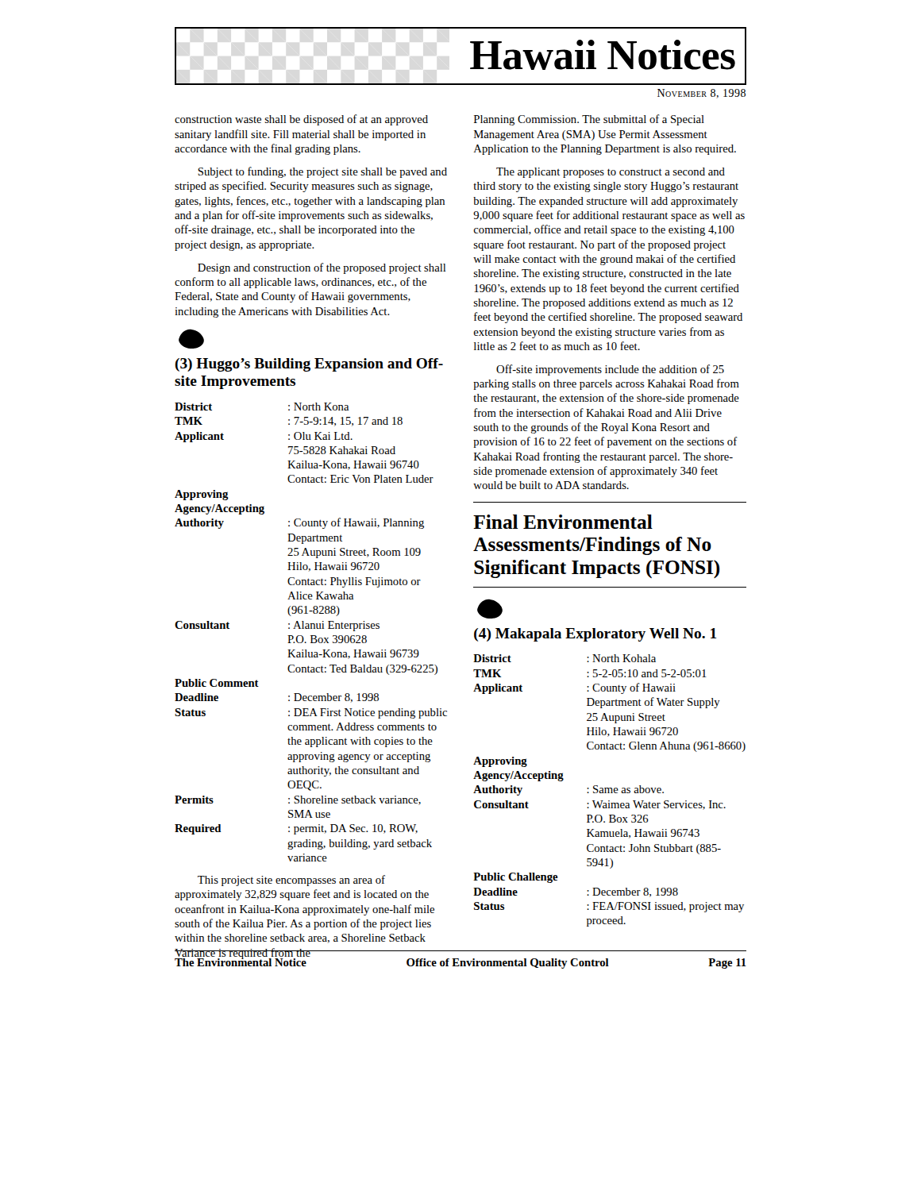Hawaii Notices
November 8, 1998
construction waste shall be disposed of at an approved sanitary landfill site. Fill material shall be imported in accordance with the final grading plans.
Subject to funding, the project site shall be paved and striped as specified. Security measures such as signage, gates, lights, fences, etc., together with a landscaping plan and a plan for off-site improvements such as sidewalks, off-site drainage, etc., shall be incorporated into the project design, as appropriate.
Design and construction of the proposed project shall conform to all applicable laws, ordinances, etc., of the Federal, State and County of Hawaii governments, including the Americans with Disabilities Act.
(3) Huggo’s Building Expansion and Off-site Improvements
District
: North Kona
TMK
: 7-5-9:14, 15, 17 and 18
Applicant
: Olu Kai Ltd.
75-5828 Kahakai Road
Kailua-Kona, Hawaii 96740
Contact: Eric Von Platen Luder
Approving Agency/Accepting
Authority
: County of Hawaii, Planning Department
25 Aupuni Street, Room 109
Hilo, Hawaii 96720
Contact: Phyllis Fujimoto or Alice Kawaha
(961-8288)
Consultant
: Alanui Enterprises
P.O. Box 390628
Kailua-Kona, Hawaii 96739
Contact: Ted Baldau (329-6225)
Public Comment
Deadline
: December 8, 1998
Status
: DEA First Notice pending public comment. Address comments to the applicant with copies to the approving agency or accepting authority, the consultant and OEQC.
Permits
: Shoreline setback variance, SMA use
Required
: permit, DA Sec. 10, ROW, grading, building, yard setback variance
This project site encompasses an area of approximately 32,829 square feet and is located on the oceanfront in Kailua-Kona approximately one-half mile south of the Kailua Pier. As a portion of the project lies within the shoreline setback area, a Shoreline Setback Variance is required from the
Planning Commission. The submittal of a Special Management Area (SMA) Use Permit Assessment Application to the Planning Department is also required.
The applicant proposes to construct a second and third story to the existing single story Huggo’s restaurant building. The expanded structure will add approximately 9,000 square feet for additional restaurant space as well as commercial, office and retail space to the existing 4,100 square foot restaurant. No part of the proposed project will make contact with the ground makai of the certified shoreline. The existing structure, constructed in the late 1960’s, extends up to 18 feet beyond the current certified shoreline. The proposed additions extend as much as 12 feet beyond the certified shoreline. The proposed seaward extension beyond the existing structure varies from as little as 2 feet to as much as 10 feet.
Off-site improvements include the addition of 25 parking stalls on three parcels across Kahakai Road from the restaurant, the extension of the shore-side promenade from the intersection of Kahakai Road and Alii Drive south to the grounds of the Royal Kona Resort and provision of 16 to 22 feet of pavement on the sections of Kahakai Road fronting the restaurant parcel. The shore-side promenade extension of approximately 340 feet would be built to ADA standards.
Final Environmental Assessments/Findings of No Significant Impacts (FONSI)
(4) Makapala Exploratory Well No. 1
District
: North Kohala
TMK
: 5-2-05:10 and 5-2-05:01
Applicant
: County of Hawaii
Department of Water Supply
25 Aupuni Street
Hilo, Hawaii 96720
Contact: Glenn Ahuna (961-8660)
Approving Agency/Accepting
Authority
: Same as above.
Consultant
: Waimea Water Services, Inc.
P.O. Box 326
Kamuela, Hawaii 96743
Contact: John Stubbart (885-5941)
Public Challenge
Deadline
: December 8, 1998
Status
: FEA/FONSI issued, project may proceed.
The Environmental Notice
Office of Environmental Quality Control
Page 11